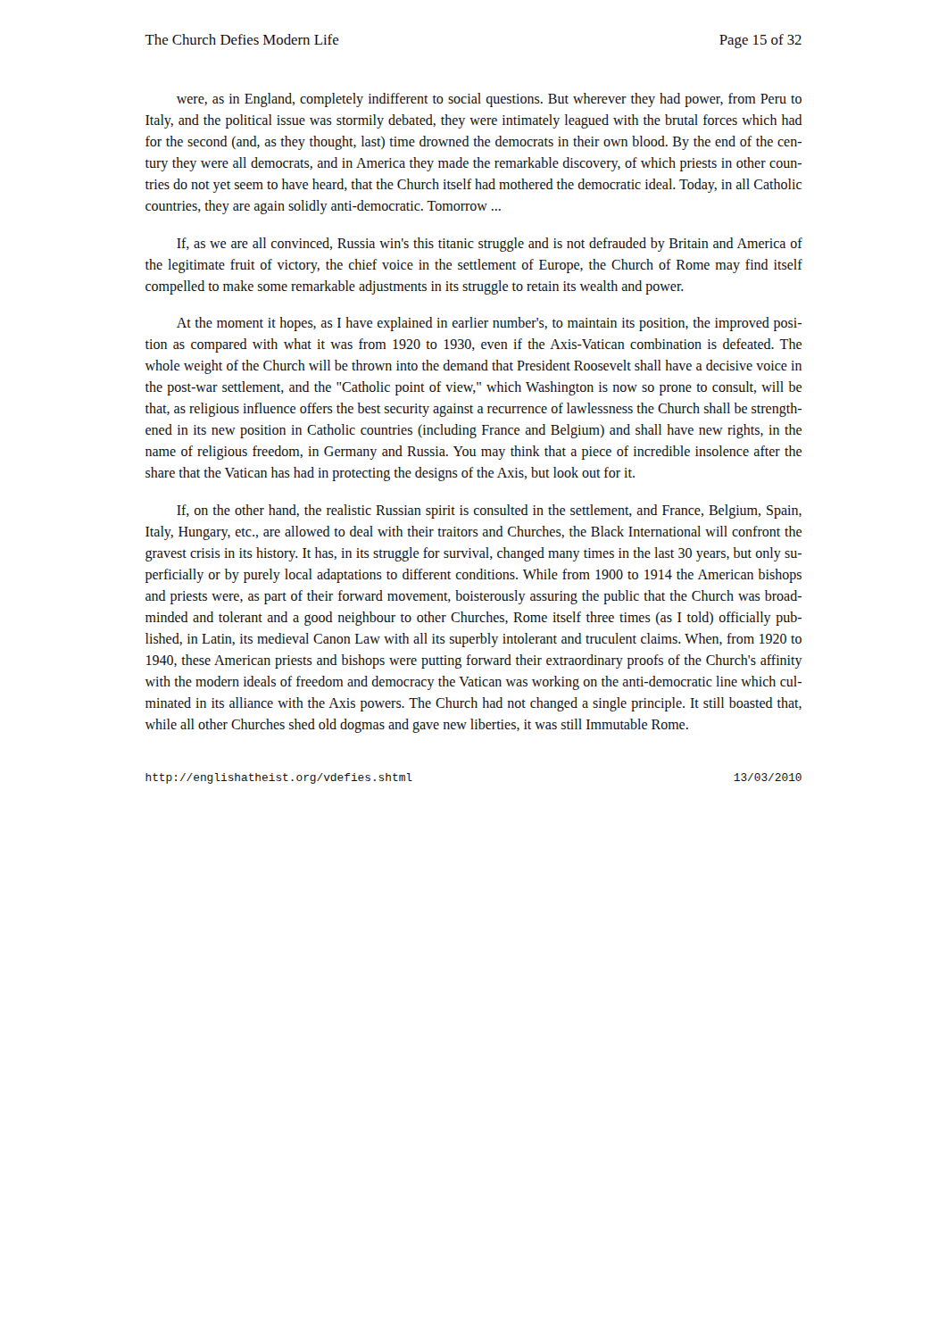The Church Defies Modern Life Page 15 of 32
were, as in England, completely indifferent to social questions. But wherever they had power, from Peru to Italy, and the political issue was stormily debated, they were intimately leagued with the brutal forces which had for the second (and, as they thought, last) time drowned the democrats in their own blood. By the end of the century they were all democrats, and in America they made the remarkable discovery, of which priests in other countries do not yet seem to have heard, that the Church itself had mothered the democratic ideal. Today, in all Catholic countries, they are again solidly anti-democratic. Tomorrow ...
If, as we are all convinced, Russia win's this titanic struggle and is not defrauded by Britain and America of the legitimate fruit of victory, the chief voice in the settlement of Europe, the Church of Rome may find itself compelled to make some remarkable adjustments in its struggle to retain its wealth and power.
At the moment it hopes, as I have explained in earlier number's, to maintain its position, the improved position as compared with what it was from 1920 to 1930, even if the Axis-Vatican combination is defeated. The whole weight of the Church will be thrown into the demand that President Roosevelt shall have a decisive voice in the post-war settlement, and the "Catholic point of view," which Washington is now so prone to consult, will be that, as religious influence offers the best security against a recurrence of lawlessness the Church shall be strengthened in its new position in Catholic countries (including France and Belgium) and shall have new rights, in the name of religious freedom, in Germany and Russia. You may think that a piece of incredible insolence after the share that the Vatican has had in protecting the designs of the Axis, but look out for it.
If, on the other hand, the realistic Russian spirit is consulted in the settlement, and France, Belgium, Spain, Italy, Hungary, etc., are allowed to deal with their traitors and Churches, the Black International will confront the gravest crisis in its history. It has, in its struggle for survival, changed many times in the last 30 years, but only superficially or by purely local adaptations to different conditions. While from 1900 to 1914 the American bishops and priests were, as part of their forward movement, boisterously assuring the public that the Church was broad-minded and tolerant and a good neighbour to other Churches, Rome itself three times (as I told) officially published, in Latin, its medieval Canon Law with all its superbly intolerant and truculent claims. When, from 1920 to 1940, these American priests and bishops were putting forward their extraordinary proofs of the Church's affinity with the modern ideals of freedom and democracy the Vatican was working on the anti-democratic line which culminated in its alliance with the Axis powers. The Church had not changed a single principle. It still boasted that, while all other Churches shed old dogmas and gave new liberties, it was still Immutable Rome.
http://englishatheist.org/vdefies.shtml 13/03/2010